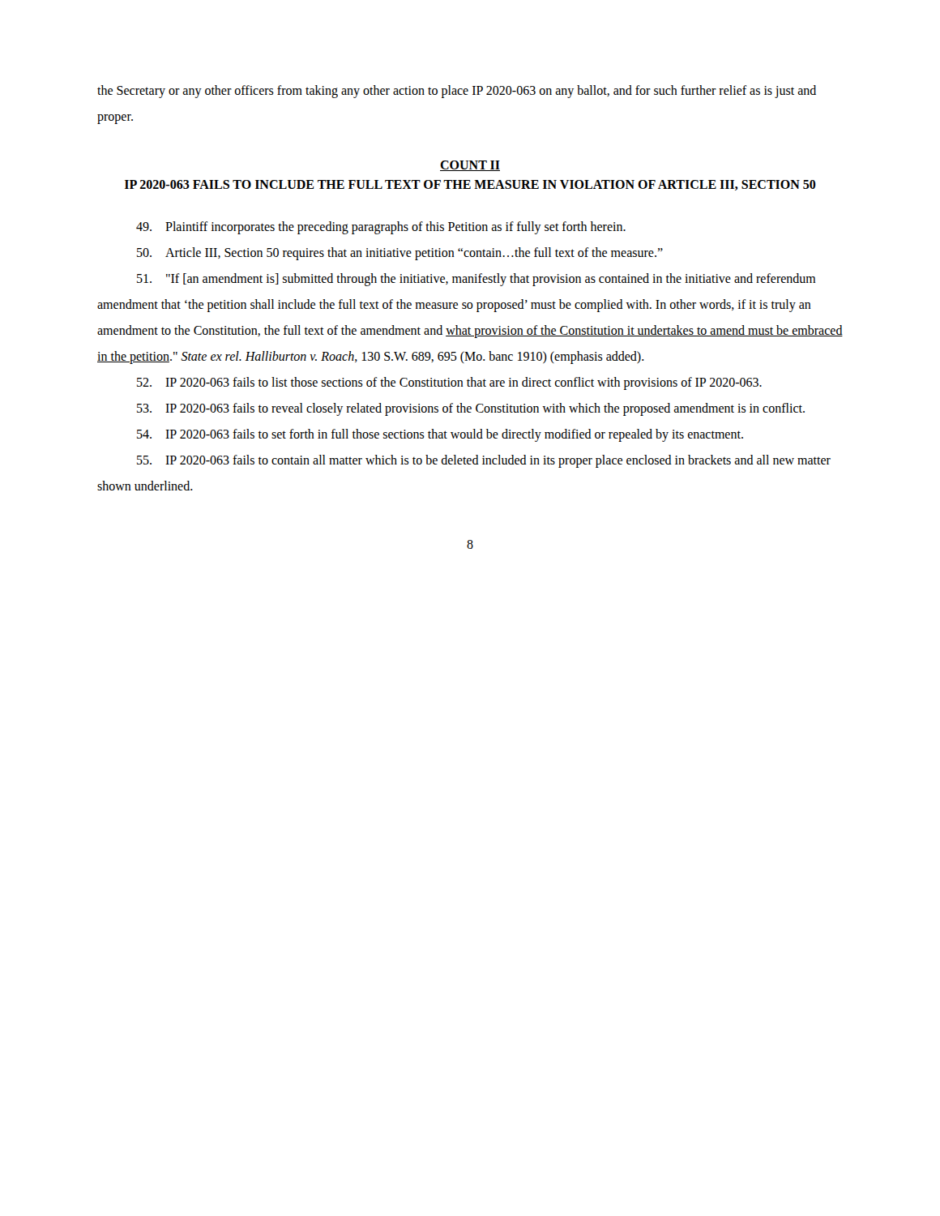the Secretary or any other officers from taking any other action to place IP 2020-063 on any ballot, and for such further relief as is just and proper.
COUNT II
IP 2020-063 FAILS TO INCLUDE THE FULL TEXT OF THE MEASURE IN VIOLATION OF ARTICLE III, SECTION 50
49. Plaintiff incorporates the preceding paragraphs of this Petition as if fully set forth herein.
50. Article III, Section 50 requires that an initiative petition “contain…the full text of the measure.”
51. "If [an amendment is] submitted through the initiative, manifestly that provision as contained in the initiative and referendum amendment that ‘the petition shall include the full text of the measure so proposed’ must be complied with. In other words, if it is truly an amendment to the Constitution, the full text of the amendment and what provision of the Constitution it undertakes to amend must be embraced in the petition." State ex rel. Halliburton v. Roach, 130 S.W. 689, 695 (Mo. banc 1910) (emphasis added).
52. IP 2020-063 fails to list those sections of the Constitution that are in direct conflict with provisions of IP 2020-063.
53. IP 2020-063 fails to reveal closely related provisions of the Constitution with which the proposed amendment is in conflict.
54. IP 2020-063 fails to set forth in full those sections that would be directly modified or repealed by its enactment.
55. IP 2020-063 fails to contain all matter which is to be deleted included in its proper place enclosed in brackets and all new matter shown underlined.
8